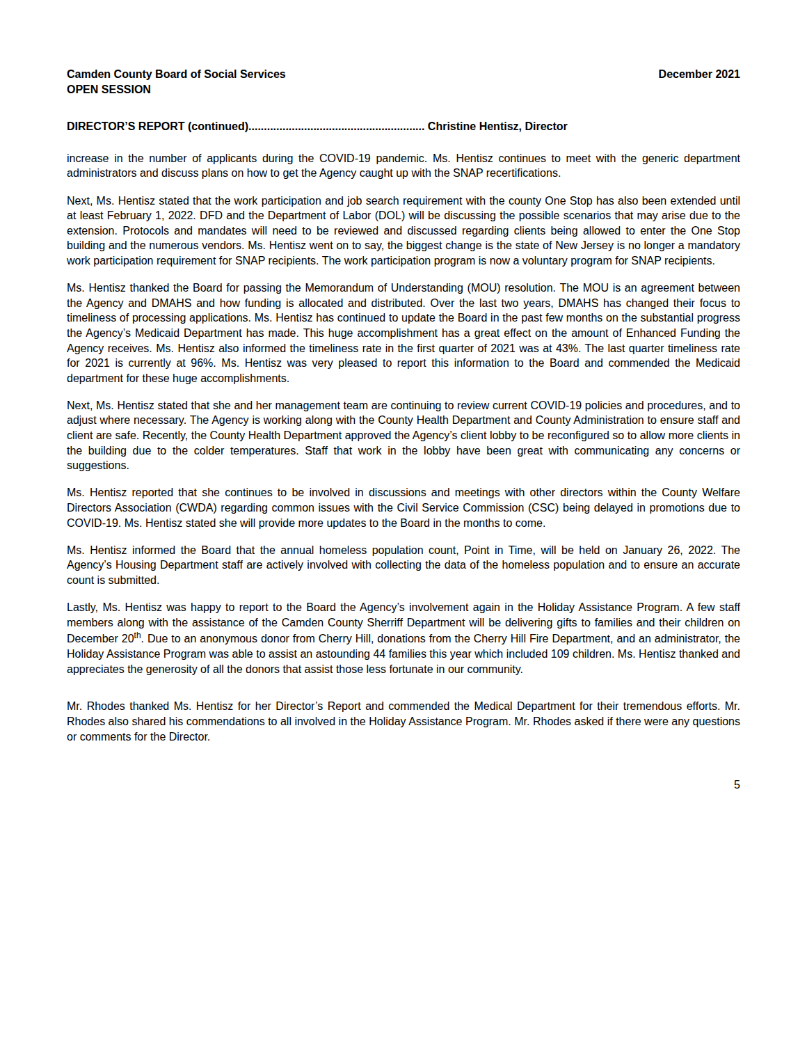Camden County Board of Social Services
December 2021
OPEN SESSION
DIRECTOR’S REPORT (continued)......................................................... Christine Hentisz, Director
increase in the number of applicants during the COVID-19 pandemic. Ms. Hentisz continues to meet with the generic department administrators and discuss plans on how to get the Agency caught up with the SNAP recertifications.
Next, Ms. Hentisz stated that the work participation and job search requirement with the county One Stop has also been extended until at least February 1, 2022. DFD and the Department of Labor (DOL) will be discussing the possible scenarios that may arise due to the extension. Protocols and mandates will need to be reviewed and discussed regarding clients being allowed to enter the One Stop building and the numerous vendors. Ms. Hentisz went on to say, the biggest change is the state of New Jersey is no longer a mandatory work participation requirement for SNAP recipients. The work participation program is now a voluntary program for SNAP recipients.
Ms. Hentisz thanked the Board for passing the Memorandum of Understanding (MOU) resolution. The MOU is an agreement between the Agency and DMAHS and how funding is allocated and distributed. Over the last two years, DMAHS has changed their focus to timeliness of processing applications. Ms. Hentisz has continued to update the Board in the past few months on the substantial progress the Agency’s Medicaid Department has made. This huge accomplishment has a great effect on the amount of Enhanced Funding the Agency receives. Ms. Hentisz also informed the timeliness rate in the first quarter of 2021 was at 43%. The last quarter timeliness rate for 2021 is currently at 96%. Ms. Hentisz was very pleased to report this information to the Board and commended the Medicaid department for these huge accomplishments.
Next, Ms. Hentisz stated that she and her management team are continuing to review current COVID-19 policies and procedures, and to adjust where necessary. The Agency is working along with the County Health Department and County Administration to ensure staff and client are safe. Recently, the County Health Department approved the Agency’s client lobby to be reconfigured so to allow more clients in the building due to the colder temperatures. Staff that work in the lobby have been great with communicating any concerns or suggestions.
Ms. Hentisz reported that she continues to be involved in discussions and meetings with other directors within the County Welfare Directors Association (CWDA) regarding common issues with the Civil Service Commission (CSC) being delayed in promotions due to COVID-19. Ms. Hentisz stated she will provide more updates to the Board in the months to come.
Ms. Hentisz informed the Board that the annual homeless population count, Point in Time, will be held on January 26, 2022. The Agency’s Housing Department staff are actively involved with collecting the data of the homeless population and to ensure an accurate count is submitted.
Lastly, Ms. Hentisz was happy to report to the Board the Agency’s involvement again in the Holiday Assistance Program. A few staff members along with the assistance of the Camden County Sherriff Department will be delivering gifts to families and their children on December 20th. Due to an anonymous donor from Cherry Hill, donations from the Cherry Hill Fire Department, and an administrator, the Holiday Assistance Program was able to assist an astounding 44 families this year which included 109 children. Ms. Hentisz thanked and appreciates the generosity of all the donors that assist those less fortunate in our community.
Mr. Rhodes thanked Ms. Hentisz for her Director’s Report and commended the Medical Department for their tremendous efforts. Mr. Rhodes also shared his commendations to all involved in the Holiday Assistance Program. Mr. Rhodes asked if there were any questions or comments for the Director.
5